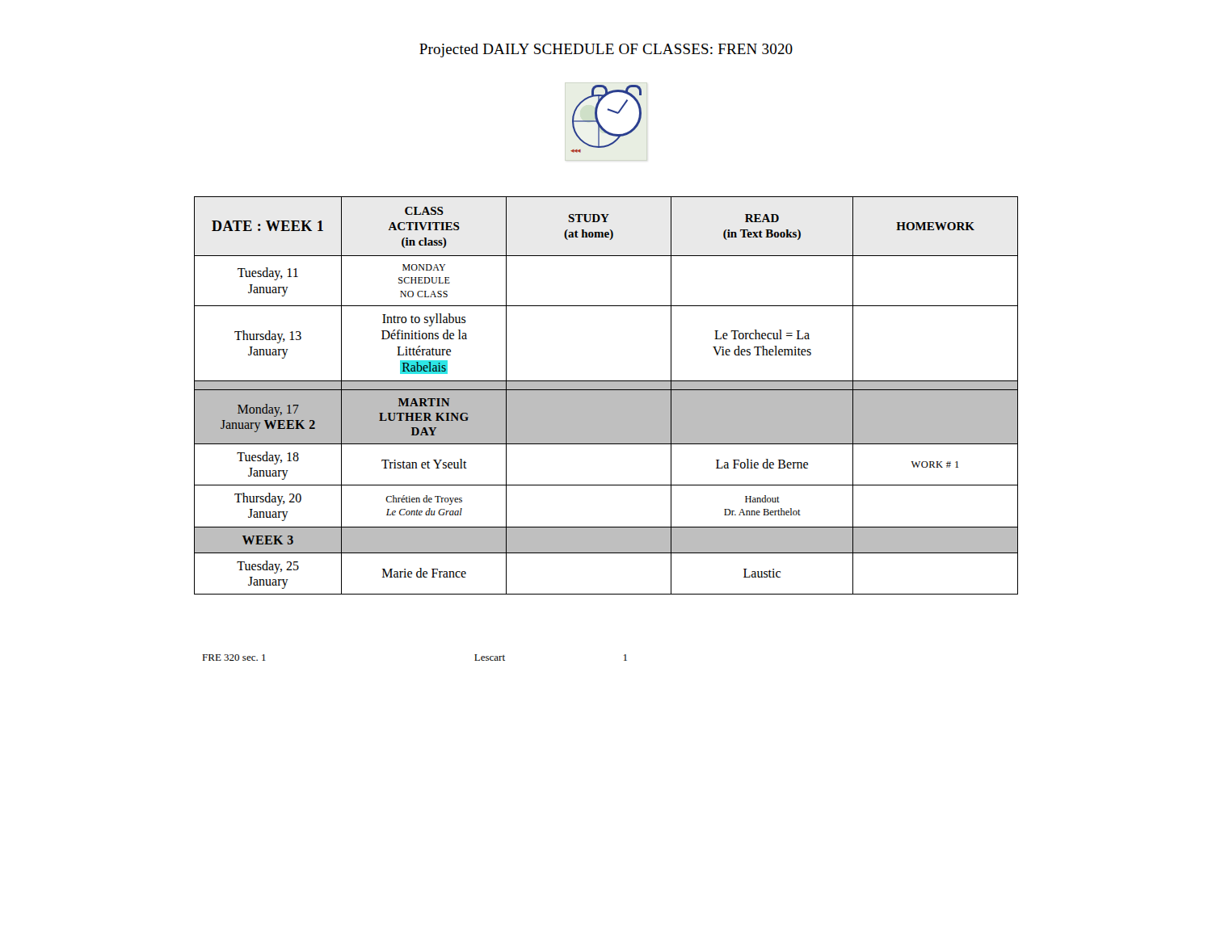Projected DAILY SCHEDULE OF CLASSES: FREN 3020
◂◂◂
| DATE : WEEK 1 | CLASS ACTIVITIES (in class) | STUDY (at home) | READ (in Text Books) | HOMEWORK |
| --- | --- | --- | --- | --- |
| Tuesday, 11 January | MONDAY SCHEDULE NO CLASS | | | |
| Thursday, 13 January | Intro to syllabus Définitions de la Littérature Rabelais | | Le Torchecul = La Vie des Thelemites | |
| Monday, 17 January WEEK 2 | MARTIN LUTHER KING DAY | | | |
| Tuesday, 18 January | Tristan et Yseult | | La Folie de Berne | WORK # 1 |
| Thursday, 20 January | Chrétien de Troyes Le Conte du Graal | | Handout Dr. Anne Berthelot | |
| WEEK 3 | | | | |
| Tuesday, 25 January | Marie de France | | Laustic | |
FRE 320 sec. 1 Lescart 1